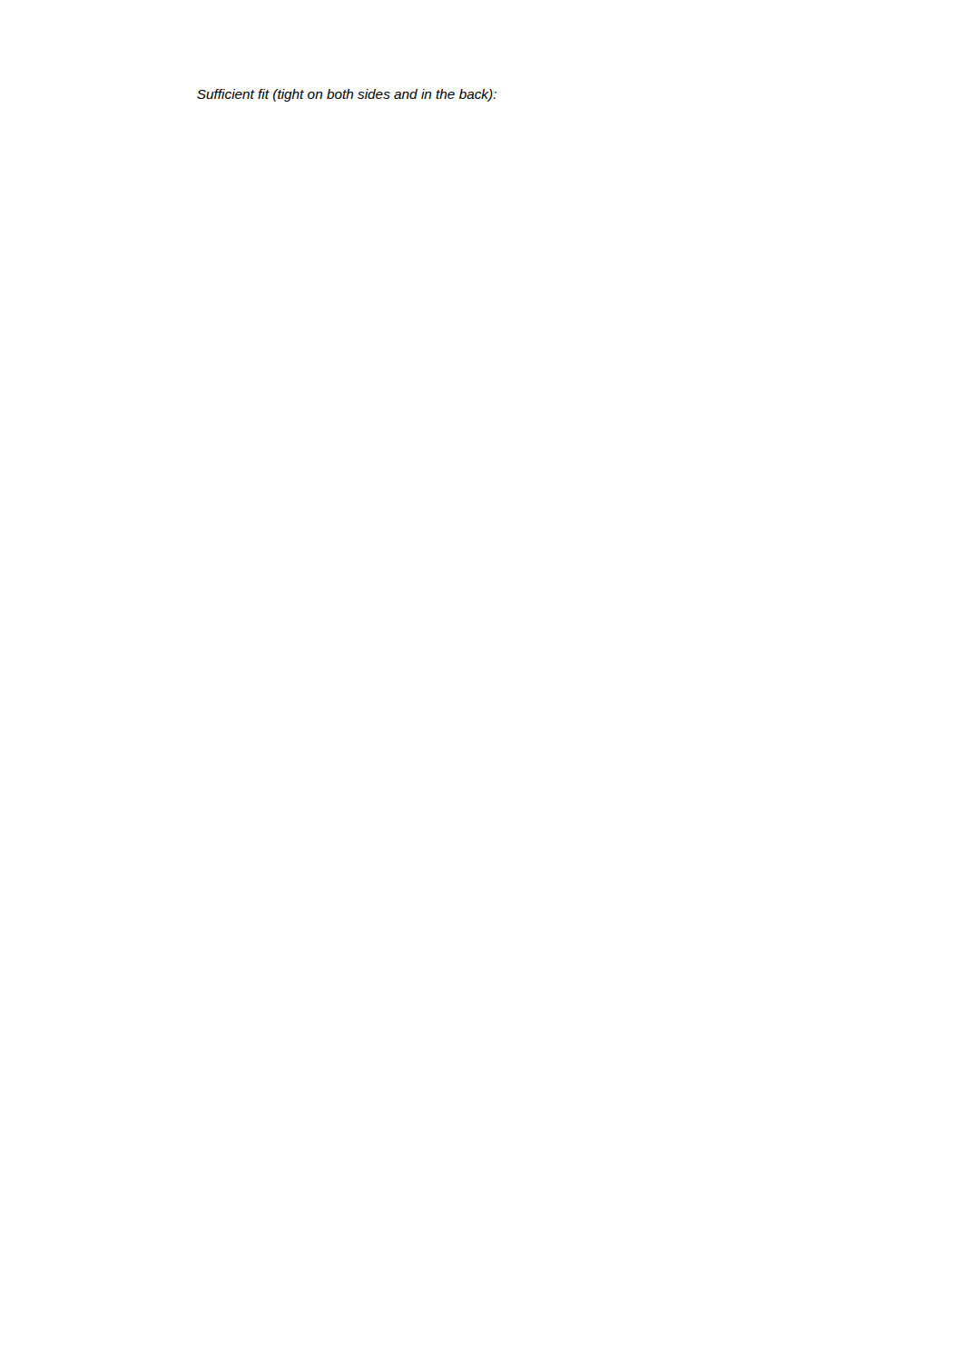Sufficient fit (tight on both sides and in the back):